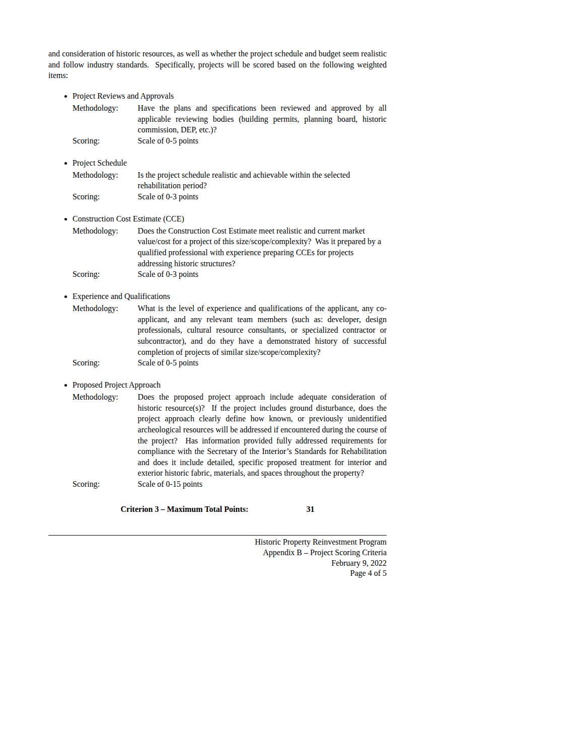and consideration of historic resources, as well as whether the project schedule and budget seem realistic and follow industry standards. Specifically, projects will be scored based on the following weighted items:
Project Reviews and Approvals
| Methodology: | Have the plans and specifications been reviewed and approved by all applicable reviewing bodies (building permits, planning board, historic commission, DEP, etc.)? |
| Scoring: | Scale of 0-5 points |
Project Schedule
| Methodology: | Is the project schedule realistic and achievable within the selected rehabilitation period? |
| Scoring: | Scale of 0-3 points |
Construction Cost Estimate (CCE)
| Methodology: | Does the Construction Cost Estimate meet realistic and current market value/cost for a project of this size/scope/complexity? Was it prepared by a qualified professional with experience preparing CCEs for projects addressing historic structures? |
| Scoring: | Scale of 0-3 points |
Experience and Qualifications
| Methodology: | What is the level of experience and qualifications of the applicant, any co-applicant, and any relevant team members (such as: developer, design professionals, cultural resource consultants, or specialized contractor or subcontractor), and do they have a demonstrated history of successful completion of projects of similar size/scope/complexity? |
| Scoring: | Scale of 0-5 points |
Proposed Project Approach
| Methodology: | Does the proposed project approach include adequate consideration of historic resource(s)? If the project includes ground disturbance, does the project approach clearly define how known, or previously unidentified archeological resources will be addressed if encountered during the course of the project? Has information provided fully addressed requirements for compliance with the Secretary of the Interior’s Standards for Rehabilitation and does it include detailed, specific proposed treatment for interior and exterior historic fabric, materials, and spaces throughout the property? |
| Scoring: | Scale of 0-15 points |
Criterion 3 – Maximum Total Points:31
Historic Property Reinvestment Program
Appendix B – Project Scoring Criteria
February 9, 2022
Page 4 of 5